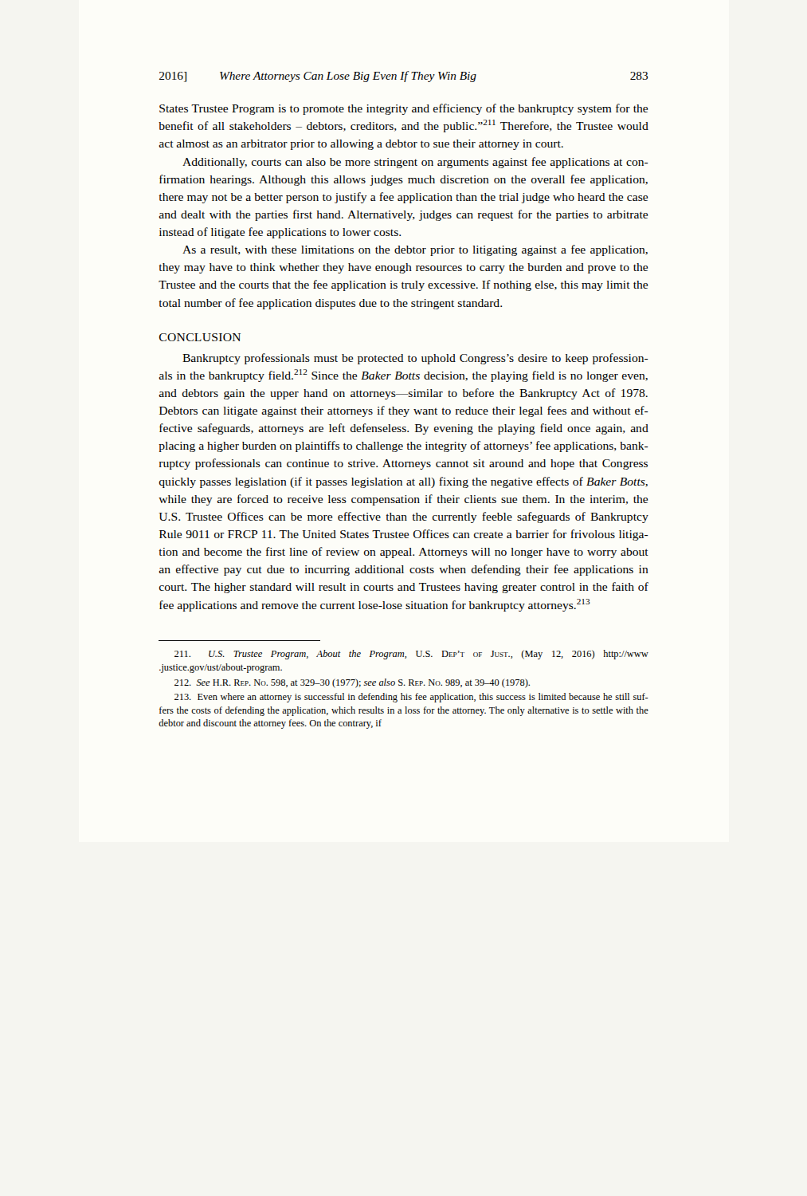2016] Where Attorneys Can Lose Big Even If They Win Big 283
States Trustee Program is to promote the integrity and efficiency of the bankruptcy system for the benefit of all stakeholders – debtors, creditors, and the public.”211 Therefore, the Trustee would act almost as an arbitrator prior to allowing a debtor to sue their attorney in court.
Additionally, courts can also be more stringent on arguments against fee applications at confirmation hearings. Although this allows judges much discretion on the overall fee application, there may not be a better person to justify a fee application than the trial judge who heard the case and dealt with the parties first hand. Alternatively, judges can request for the parties to arbitrate instead of litigate fee applications to lower costs.
As a result, with these limitations on the debtor prior to litigating against a fee application, they may have to think whether they have enough resources to carry the burden and prove to the Trustee and the courts that the fee application is truly excessive. If nothing else, this may limit the total number of fee application disputes due to the stringent standard.
CONCLUSION
Bankruptcy professionals must be protected to uphold Congress’s desire to keep professionals in the bankruptcy field.212 Since the Baker Botts decision, the playing field is no longer even, and debtors gain the upper hand on attorneys—similar to before the Bankruptcy Act of 1978. Debtors can litigate against their attorneys if they want to reduce their legal fees and without effective safeguards, attorneys are left defenseless. By evening the playing field once again, and placing a higher burden on plaintiffs to challenge the integrity of attorneys’ fee applications, bankruptcy professionals can continue to strive. Attorneys cannot sit around and hope that Congress quickly passes legislation (if it passes legislation at all) fixing the negative effects of Baker Botts, while they are forced to receive less compensation if their clients sue them. In the interim, the U.S. Trustee Offices can be more effective than the currently feeble safeguards of Bankruptcy Rule 9011 or FRCP 11. The United States Trustee Offices can create a barrier for frivolous litigation and become the first line of review on appeal. Attorneys will no longer have to worry about an effective pay cut due to incurring additional costs when defending their fee applications in court. The higher standard will result in courts and Trustees having greater control in the faith of fee applications and remove the current lose-lose situation for bankruptcy attorneys.213
211. U.S. Trustee Program, About the Program, U.S. Dep’t of Just., (May 12, 2016) http://www .justice.gov/ust/about-program.
212. See H.R. Rep. No. 598, at 329–30 (1977); see also S. Rep. No. 989, at 39–40 (1978).
213. Even where an attorney is successful in defending his fee application, this success is limited because he still suffers the costs of defending the application, which results in a loss for the attorney. The only alternative is to settle with the debtor and discount the attorney fees. On the contrary, if